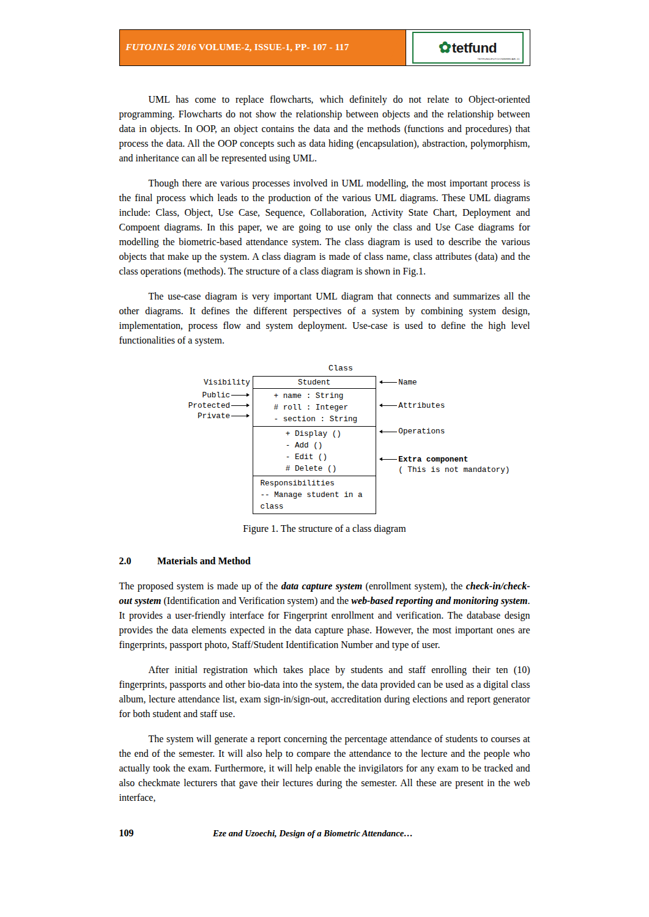FUTOJNLS 2016 VOLUME-2, ISSUE-1, PP- 107 - 117
✿tetfund TETFUND/FUTO/OWERRI/AR-11
UML has come to replace flowcharts, which definitely do not relate to Object-oriented programming. Flowcharts do not show the relationship between objects and the relationship between data in objects. In OOP, an object contains the data and the methods (functions and procedures) that process the data. All the OOP concepts such as data hiding (encapsulation), abstraction, polymorphism, and inheritance can all be represented using UML.
Though there are various processes involved in UML modelling, the most important process is the final process which leads to the production of the various UML diagrams. These UML diagrams include: Class, Object, Use Case, Sequence, Collaboration, Activity State Chart, Deployment and Compoent diagrams. In this paper, we are going to use only the class and Use Case diagrams for modelling the biometric-based attendance system. The class diagram is used to describe the various objects that make up the system. A class diagram is made of class name, class attributes (data) and the class operations (methods). The structure of a class diagram is shown in Fig.1.
The use-case diagram is very important UML diagram that connects and summarizes all the other diagrams. It defines the different perspectives of a system by combining system design, implementation, process flow and system deployment. Use-case is used to define the high level functionalities of a system.
Class
Visibility
Public
Protected
Private
Student
+ name : String
# roll : Integer
- section : String
+ Display ()
- Add ()
- Edit ()
# Delete ()
Responsibilities
-- Manage student in a class
Name
Attributes
Operations
Extra component
( This is not mandatory)
Figure 1. The structure of a class diagram
2.0 Materials and Method
The proposed system is made up of the data capture system (enrollment system), the check-in/check-out system (Identification and Verification system) and the web-based reporting and monitoring system. It provides a user-friendly interface for Fingerprint enrollment and verification. The database design provides the data elements expected in the data capture phase. However, the most important ones are fingerprints, passport photo, Staff/Student Identification Number and type of user.
After initial registration which takes place by students and staff enrolling their ten (10) fingerprints, passports and other bio-data into the system, the data provided can be used as a digital class album, lecture attendance list, exam sign-in/sign-out, accreditation during elections and report generator for both student and staff use.
The system will generate a report concerning the percentage attendance of students to courses at the end of the semester. It will also help to compare the attendance to the lecture and the people who actually took the exam. Furthermore, it will help enable the invigilators for any exam to be tracked and also checkmate lecturers that gave their lectures during the semester. All these are present in the web interface,
109
Eze and Uzoechi, Design of a Biometric Attendance…